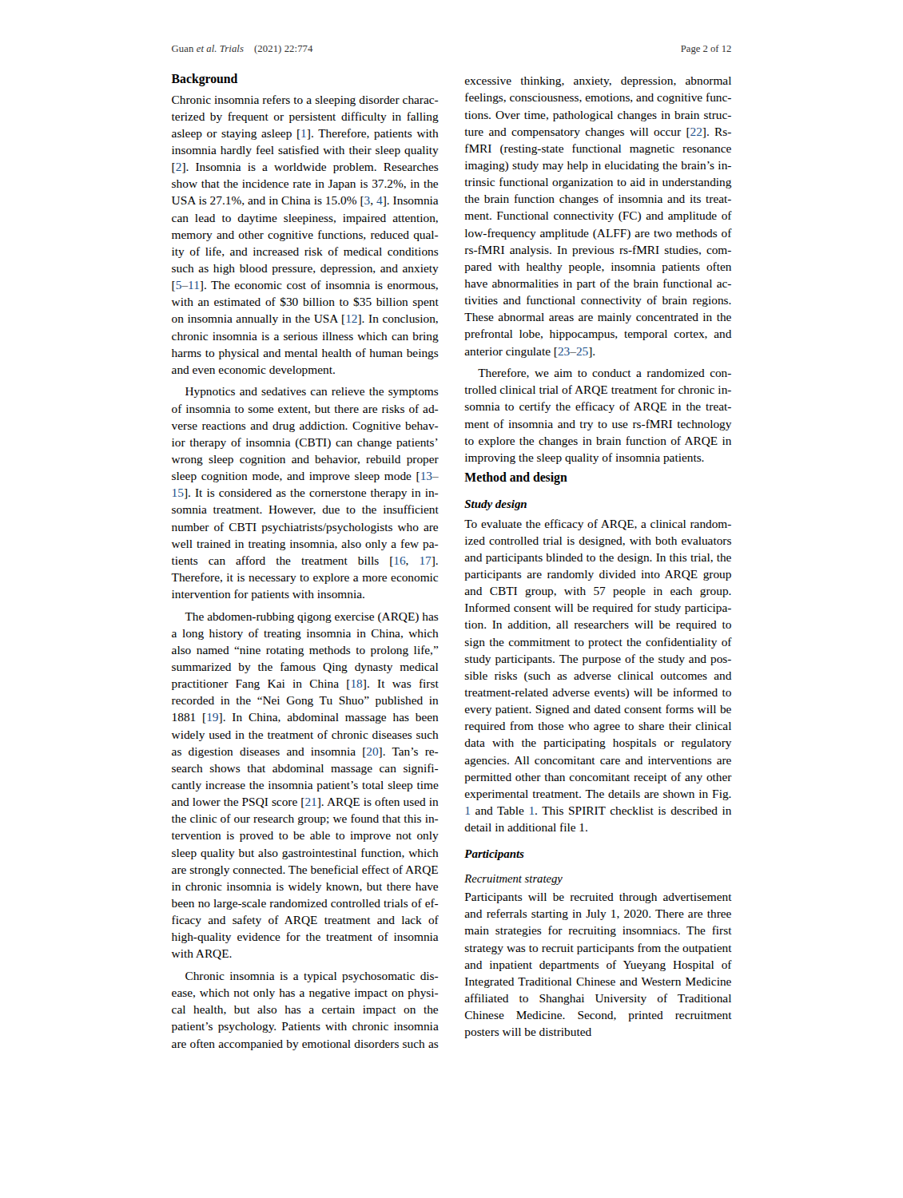Guan et al. Trials (2021) 22:774
Page 2 of 12
Background
Chronic insomnia refers to a sleeping disorder characterized by frequent or persistent difficulty in falling asleep or staying asleep [1]. Therefore, patients with insomnia hardly feel satisfied with their sleep quality [2]. Insomnia is a worldwide problem. Researches show that the incidence rate in Japan is 37.2%, in the USA is 27.1%, and in China is 15.0% [3, 4]. Insomnia can lead to daytime sleepiness, impaired attention, memory and other cognitive functions, reduced quality of life, and increased risk of medical conditions such as high blood pressure, depression, and anxiety [5–11]. The economic cost of insomnia is enormous, with an estimated of $30 billion to $35 billion spent on insomnia annually in the USA [12]. In conclusion, chronic insomnia is a serious illness which can bring harms to physical and mental health of human beings and even economic development.
Hypnotics and sedatives can relieve the symptoms of insomnia to some extent, but there are risks of adverse reactions and drug addiction. Cognitive behavior therapy of insomnia (CBTI) can change patients’ wrong sleep cognition and behavior, rebuild proper sleep cognition mode, and improve sleep mode [13–15]. It is considered as the cornerstone therapy in insomnia treatment. However, due to the insufficient number of CBTI psychiatrists/psychologists who are well trained in treating insomnia, also only a few patients can afford the treatment bills [16, 17]. Therefore, it is necessary to explore a more economic intervention for patients with insomnia.
The abdomen-rubbing qigong exercise (ARQE) has a long history of treating insomnia in China, which also named “nine rotating methods to prolong life,” summarized by the famous Qing dynasty medical practitioner Fang Kai in China [18]. It was first recorded in the “Nei Gong Tu Shuo” published in 1881 [19]. In China, abdominal massage has been widely used in the treatment of chronic diseases such as digestion diseases and insomnia [20]. Tan’s research shows that abdominal massage can significantly increase the insomnia patient’s total sleep time and lower the PSQI score [21]. ARQE is often used in the clinic of our research group; we found that this intervention is proved to be able to improve not only sleep quality but also gastrointestinal function, which are strongly connected. The beneficial effect of ARQE in chronic insomnia is widely known, but there have been no large-scale randomized controlled trials of efficacy and safety of ARQE treatment and lack of high-quality evidence for the treatment of insomnia with ARQE.
Chronic insomnia is a typical psychosomatic disease, which not only has a negative impact on physical health, but also has a certain impact on the patient’s psychology. Patients with chronic insomnia are often accompanied by emotional disorders such as excessive thinking, anxiety, depression, abnormal feelings, consciousness, emotions, and cognitive functions. Over time, pathological changes in brain structure and compensatory changes will occur [22]. Rs-fMRI (resting-state functional magnetic resonance imaging) study may help in elucidating the brain’s intrinsic functional organization to aid in understanding the brain function changes of insomnia and its treatment. Functional connectivity (FC) and amplitude of low-frequency amplitude (ALFF) are two methods of rs-fMRI analysis. In previous rs-fMRI studies, compared with healthy people, insomnia patients often have abnormalities in part of the brain functional activities and functional connectivity of brain regions. These abnormal areas are mainly concentrated in the prefrontal lobe, hippocampus, temporal cortex, and anterior cingulate [23–25].
Therefore, we aim to conduct a randomized controlled clinical trial of ARQE treatment for chronic insomnia to certify the efficacy of ARQE in the treatment of insomnia and try to use rs-fMRI technology to explore the changes in brain function of ARQE in improving the sleep quality of insomnia patients.
Method and design
Study design
To evaluate the efficacy of ARQE, a clinical randomized controlled trial is designed, with both evaluators and participants blinded to the design. In this trial, the participants are randomly divided into ARQE group and CBTI group, with 57 people in each group. Informed consent will be required for study participation. In addition, all researchers will be required to sign the commitment to protect the confidentiality of study participants. The purpose of the study and possible risks (such as adverse clinical outcomes and treatment-related adverse events) will be informed to every patient. Signed and dated consent forms will be required from those who agree to share their clinical data with the participating hospitals or regulatory agencies. All concomitant care and interventions are permitted other than concomitant receipt of any other experimental treatment. The details are shown in Fig. 1 and Table 1. This SPIRIT checklist is described in detail in additional file 1.
Participants
Recruitment strategy
Participants will be recruited through advertisement and referrals starting in July 1, 2020. There are three main strategies for recruiting insomniacs. The first strategy was to recruit participants from the outpatient and inpatient departments of Yueyang Hospital of Integrated Traditional Chinese and Western Medicine affiliated to Shanghai University of Traditional Chinese Medicine. Second, printed recruitment posters will be distributed